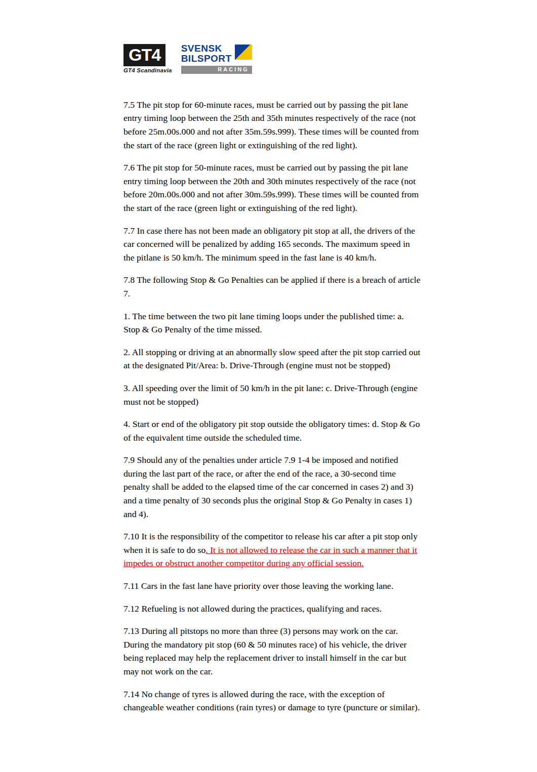GT4 GT4 Scandinavia
SVENSK BILSPORT
RACING
7.5 The pit stop for 60-minute races, must be carried out by passing the pit lane entry timing loop between the 25th and 35th minutes respectively of the race (not before 25m.00s.000 and not after 35m.59s.999). These times will be counted from the start of the race (green light or extinguishing of the red light).
7.6 The pit stop for 50-minute races, must be carried out by passing the pit lane entry timing loop between the 20th and 30th minutes respectively of the race (not before 20m.00s.000 and not after 30m.59s.999). These times will be counted from the start of the race (green light or extinguishing of the red light).
7.7 In case there has not been made an obligatory pit stop at all, the drivers of the car concerned will be penalized by adding 165 seconds. The maximum speed in the pitlane is 50 km/h. The minimum speed in the fast lane is 40 km/h.
7.8 The following Stop & Go Penalties can be applied if there is a breach of article 7.
1. The time between the two pit lane timing loops under the published time: a. Stop & Go Penalty of the time missed.
2. All stopping or driving at an abnormally slow speed after the pit stop carried out at the designated Pit/Area: b. Drive-Through (engine must not be stopped)
3. All speeding over the limit of 50 km/h in the pit lane: c. Drive-Through (engine must not be stopped)
4. Start or end of the obligatory pit stop outside the obligatory times: d. Stop & Go of the equivalent time outside the scheduled time.
7.9 Should any of the penalties under article 7.9 1-4 be imposed and notified during the last part of the race, or after the end of the race, a 30-second time penalty shall be added to the elapsed time of the car concerned in cases 2) and 3) and a time penalty of 30 seconds plus the original Stop & Go Penalty in cases 1) and 4).
7.10 It is the responsibility of the competitor to release his car after a pit stop only when it is safe to do so. It is not allowed to release the car in such a manner that it impedes or obstruct another competitor during any official session.
7.11 Cars in the fast lane have priority over those leaving the working lane.
7.12 Refueling is not allowed during the practices, qualifying and races.
7.13 During all pitstops no more than three (3) persons may work on the car. During the mandatory pit stop (60 & 50 minutes race) of his vehicle, the driver being replaced may help the replacement driver to install himself in the car but may not work on the car.
7.14 No change of tyres is allowed during the race, with the exception of changeable weather conditions (rain tyres) or damage to tyre (puncture or similar).